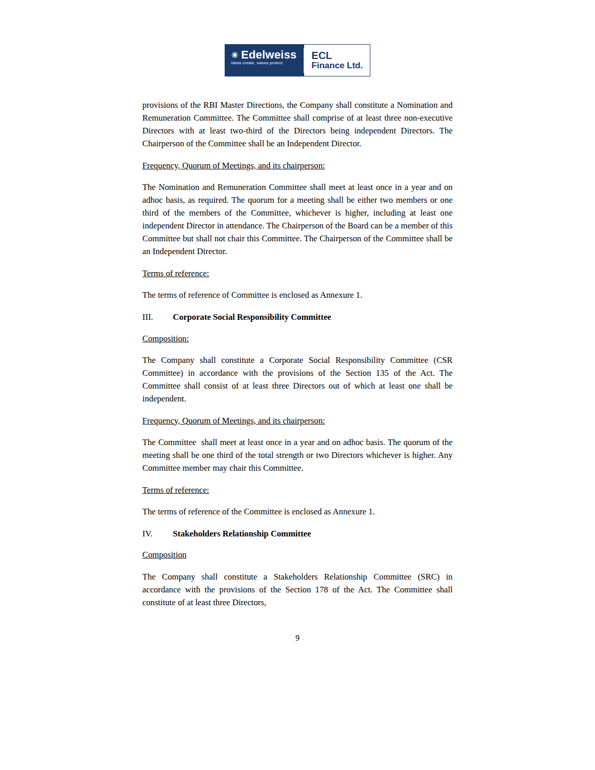✳ Edelweiss
Ideas create, values protect
ECL
Finance Ltd.
provisions of the RBI Master Directions, the Company shall constitute a Nomination and Remuneration Committee. The Committee shall comprise of at least three non-executive Directors with at least two-third of the Directors being independent Directors. The Chairperson of the Committee shall be an Independent Director.
Frequency, Quorum of Meetings, and its chairperson:
The Nomination and Remuneration Committee shall meet at least once in a year and on adhoc basis, as required. The quorum for a meeting shall be either two members or one third of the members of the Committee, whichever is higher, including at least one independent Director in attendance. The Chairperson of the Board can be a member of this Committee but shall not chair this Committee. The Chairperson of the Committee shall be an Independent Director.
Terms of reference:
The terms of reference of Committee is enclosed as Annexure 1.
III.
Corporate Social Responsibility Committee
Composition:
The Company shall constitute a Corporate Social Responsibility Committee (CSR Committee) in accordance with the provisions of the Section 135 of the Act. The Committee shall consist of at least three Directors out of which at least one shall be independent.
Frequency, Quorum of Meetings, and its chairperson:
The Committee shall meet at least once in a year and on adhoc basis. The quorum of the meeting shall be one third of the total strength or two Directors whichever is higher. Any Committee member may chair this Committee.
Terms of reference:
The terms of reference of the Committee is enclosed as Annexure 1.
IV.
Stakeholders Relationship Committee
Composition
The Company shall constitute a Stakeholders Relationship Committee (SRC) in accordance with the provisions of the Section 178 of the Act. The Committee shall constitute of at least three Directors,
9